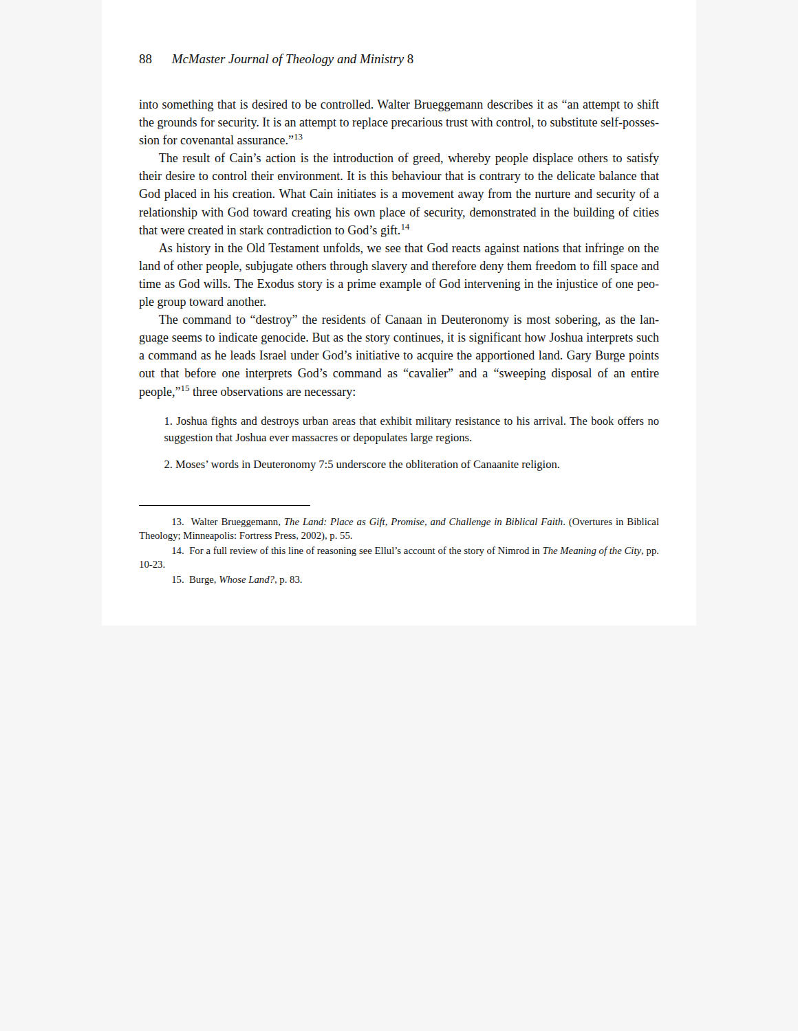88 McMaster Journal of Theology and Ministry 8
into something that is desired to be controlled. Walter Brueggemann describes it as “an attempt to shift the grounds for security. It is an attempt to replace precarious trust with control, to substitute self-possession for covenantal assurance.”13
The result of Cain’s action is the introduction of greed, whereby people displace others to satisfy their desire to control their environment. It is this behaviour that is contrary to the delicate balance that God placed in his creation. What Cain initiates is a movement away from the nurture and security of a relationship with God toward creating his own place of security, demonstrated in the building of cities that were created in stark contradiction to God’s gift.14
As history in the Old Testament unfolds, we see that God reacts against nations that infringe on the land of other people, subjugate others through slavery and therefore deny them freedom to fill space and time as God wills. The Exodus story is a prime example of God intervening in the injustice of one people group toward another.
The command to “destroy” the residents of Canaan in Deuteronomy is most sobering, as the language seems to indicate genocide. But as the story continues, it is significant how Joshua interprets such a command as he leads Israel under God’s initiative to acquire the apportioned land. Gary Burge points out that before one interprets God’s command as “cavalier” and a “sweeping disposal of an entire people,”15 three observations are necessary:
1. Joshua fights and destroys urban areas that exhibit military resistance to his arrival. The book offers no suggestion that Joshua ever massacres or depopulates large regions.
2. Moses’ words in Deuteronomy 7:5 underscore the obliteration of Canaanite religion.
13. Walter Brueggemann, The Land: Place as Gift, Promise, and Challenge in Biblical Faith. (Overtures in Biblical Theology; Minneapolis: Fortress Press, 2002), p. 55.
14. For a full review of this line of reasoning see Ellul’s account of the story of Nimrod in The Meaning of the City, pp. 10-23.
15. Burge, Whose Land?, p. 83.